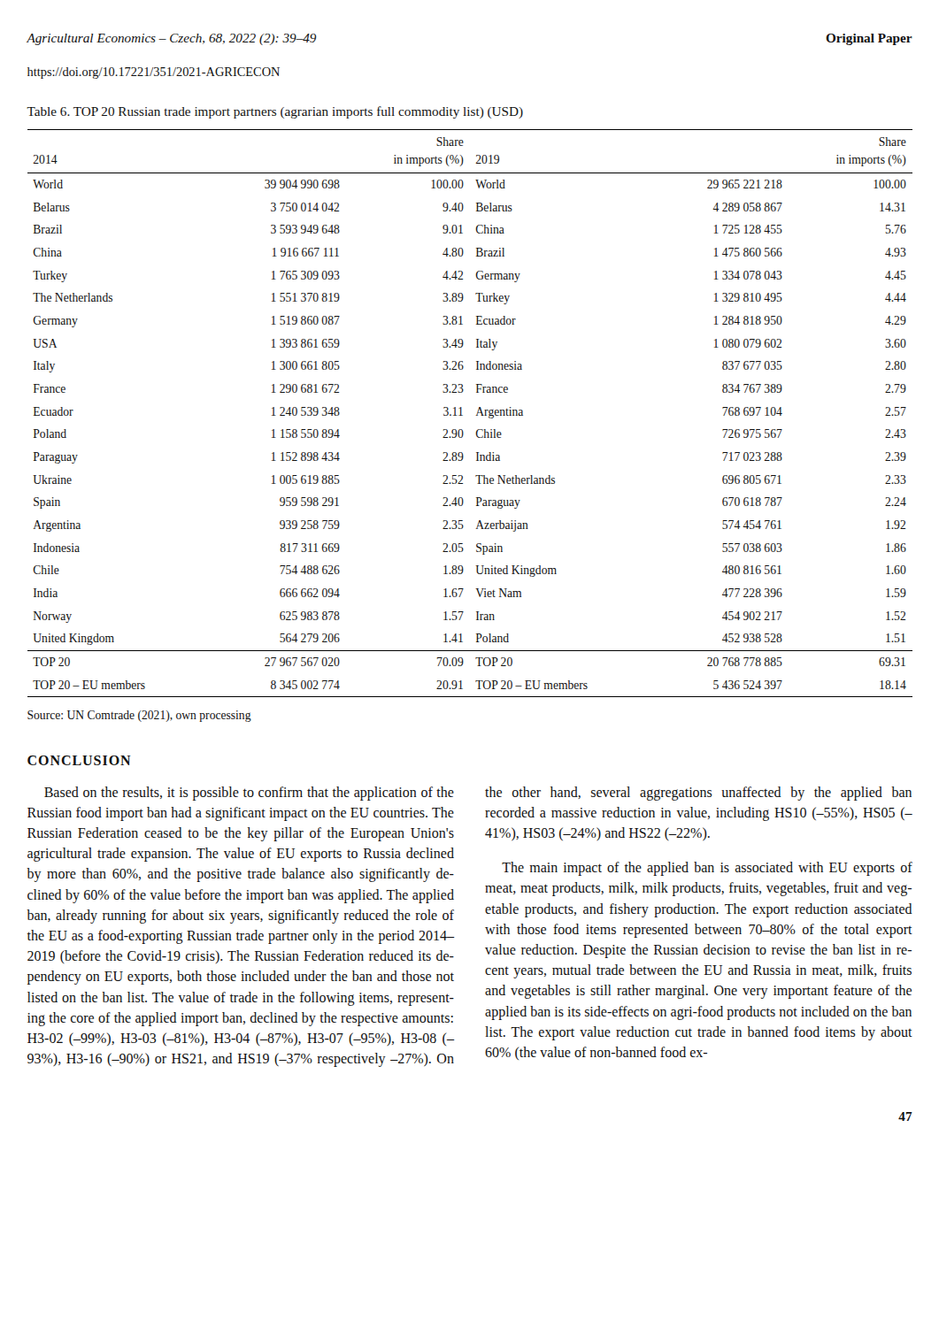Agricultural Economics – Czech, 68, 2022 (2): 39–49 Original Paper
https://doi.org/10.17221/351/2021-AGRICECON
Table 6. TOP 20 Russian trade import partners (agrarian imports full commodity list) (USD)
| 2014 | | Share in imports (%) | 2019 | | Share in imports (%) |
| --- | --- | --- | --- | --- | --- |
| World | 39 904 990 698 | 100.00 | World | 29 965 221 218 | 100.00 |
| Belarus | 3 750 014 042 | 9.40 | Belarus | 4 289 058 867 | 14.31 |
| Brazil | 3 593 949 648 | 9.01 | China | 1 725 128 455 | 5.76 |
| China | 1 916 667 111 | 4.80 | Brazil | 1 475 860 566 | 4.93 |
| Turkey | 1 765 309 093 | 4.42 | Germany | 1 334 078 043 | 4.45 |
| The Netherlands | 1 551 370 819 | 3.89 | Turkey | 1 329 810 495 | 4.44 |
| Germany | 1 519 860 087 | 3.81 | Ecuador | 1 284 818 950 | 4.29 |
| USA | 1 393 861 659 | 3.49 | Italy | 1 080 079 602 | 3.60 |
| Italy | 1 300 661 805 | 3.26 | Indonesia | 837 677 035 | 2.80 |
| France | 1 290 681 672 | 3.23 | France | 834 767 389 | 2.79 |
| Ecuador | 1 240 539 348 | 3.11 | Argentina | 768 697 104 | 2.57 |
| Poland | 1 158 550 894 | 2.90 | Chile | 726 975 567 | 2.43 |
| Paraguay | 1 152 898 434 | 2.89 | India | 717 023 288 | 2.39 |
| Ukraine | 1 005 619 885 | 2.52 | The Netherlands | 696 805 671 | 2.33 |
| Spain | 959 598 291 | 2.40 | Paraguay | 670 618 787 | 2.24 |
| Argentina | 939 258 759 | 2.35 | Azerbaijan | 574 454 761 | 1.92 |
| Indonesia | 817 311 669 | 2.05 | Spain | 557 038 603 | 1.86 |
| Chile | 754 488 626 | 1.89 | United Kingdom | 480 816 561 | 1.60 |
| India | 666 662 094 | 1.67 | Viet Nam | 477 228 396 | 1.59 |
| Norway | 625 983 878 | 1.57 | Iran | 454 902 217 | 1.52 |
| United Kingdom | 564 279 206 | 1.41 | Poland | 452 938 528 | 1.51 |
| TOP 20 | 27 967 567 020 | 70.09 | TOP 20 | 20 768 778 885 | 69.31 |
| TOP 20 – EU members | 8 345 002 774 | 20.91 | TOP 20 – EU members | 5 436 524 397 | 18.14 |
Source: UN Comtrade (2021), own processing
CONCLUSION
Based on the results, it is possible to confirm that the application of the Russian food import ban had a significant impact on the EU countries. The Russian Federation ceased to be the key pillar of the European Union's agricultural trade expansion. The value of EU exports to Russia declined by more than 60%, and the positive trade balance also significantly declined by 60% of the value before the import ban was applied. The applied ban, already running for about six years, significantly reduced the role of the EU as a food-exporting Russian trade partner only in the period 2014–2019 (before the Covid-19 crisis). The Russian Federation reduced its dependency on EU exports, both those included under the ban and those not listed on the ban list. The value of trade in the following items, representing the core of the applied import ban, declined by the respective amounts: H3-02 (–99%), H3-03 (–81%), H3-04 (–87%), H3-07 (–95%), H3-08 (–93%), H3-16 (–90%) or HS21, and HS19 (–37% respectively –27%). On the other hand, several aggregations unaffected by the applied ban recorded a massive reduction in value, including HS10 (–55%), HS05 (–41%), HS03 (–24%) and HS22 (–22%).
The main impact of the applied ban is associated with EU exports of meat, meat products, milk, milk products, fruits, vegetables, fruit and vegetable products, and fishery production. The export reduction associated with those food items represented between 70–80% of the total export value reduction. Despite the Russian decision to revise the ban list in recent years, mutual trade between the EU and Russia in meat, milk, fruits and vegetables is still rather marginal. One very important feature of the applied ban is its side-effects on agri-food products not included on the ban list. The export value reduction cut trade in banned food items by about 60% (the value of non-banned food ex-
47